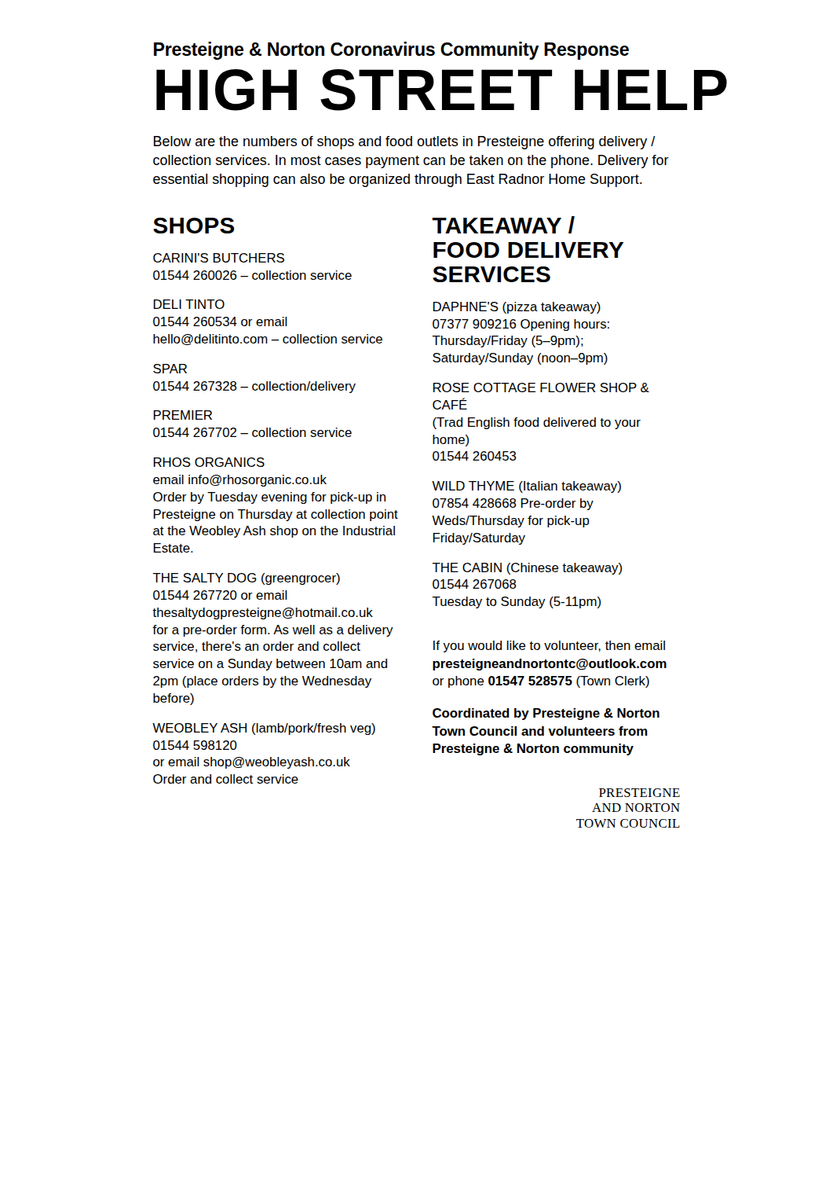Presteigne & Norton Coronavirus Community Response
HIGH STREET HELP
Below are the numbers of shops and food outlets in Presteigne offering delivery / collection services. In most cases payment can be taken on the phone. Delivery for essential shopping can also be organized through East Radnor Home Support.
SHOPS
CARINI'S BUTCHERS
01544 260026 – collection service
DELI TINTO
01544 260534 or email
hello@delitinto.com – collection service
SPAR
01544 267328 – collection/delivery
PREMIER
01544 267702 – collection service
RHOS ORGANICS
email info@rhosorganic.co.uk
Order by Tuesday evening for pick-up in Presteigne on Thursday at collection point at the Weobley Ash shop on the Industrial Estate.
THE SALTY DOG (greengrocer)
01544 267720 or email
thesaltydogpresteigne@hotmail.co.uk
for a pre-order form. As well as a delivery service, there's an order and collect service on a Sunday between 10am and 2pm (place orders by the Wednesday before)
WEOBLEY ASH (lamb/pork/fresh veg)
01544 598120
or email shop@weobleyash.co.uk
Order and collect service
TAKEAWAY /
FOOD DELIVERY SERVICES
DAPHNE'S (pizza takeaway)
07377 909216 Opening hours:
Thursday/Friday (5–9pm);
Saturday/Sunday (noon–9pm)
ROSE COTTAGE FLOWER SHOP & CAFÉ
(Trad English food delivered to your home)
01544 260453
WILD THYME (Italian takeaway)
07854 428668 Pre-order by
Weds/Thursday for pick-up
Friday/Saturday
THE CABIN (Chinese takeaway)
01544 267068
Tuesday to Sunday (5-11pm)
If you would like to volunteer, then email
presteigneandnortontc@outlook.com
or phone 01547 528575 (Town Clerk)
Coordinated by Presteigne & Norton Town Council and volunteers from Presteigne & Norton community
PRESTEIGNE
AND NORTON
TOWN COUNCIL